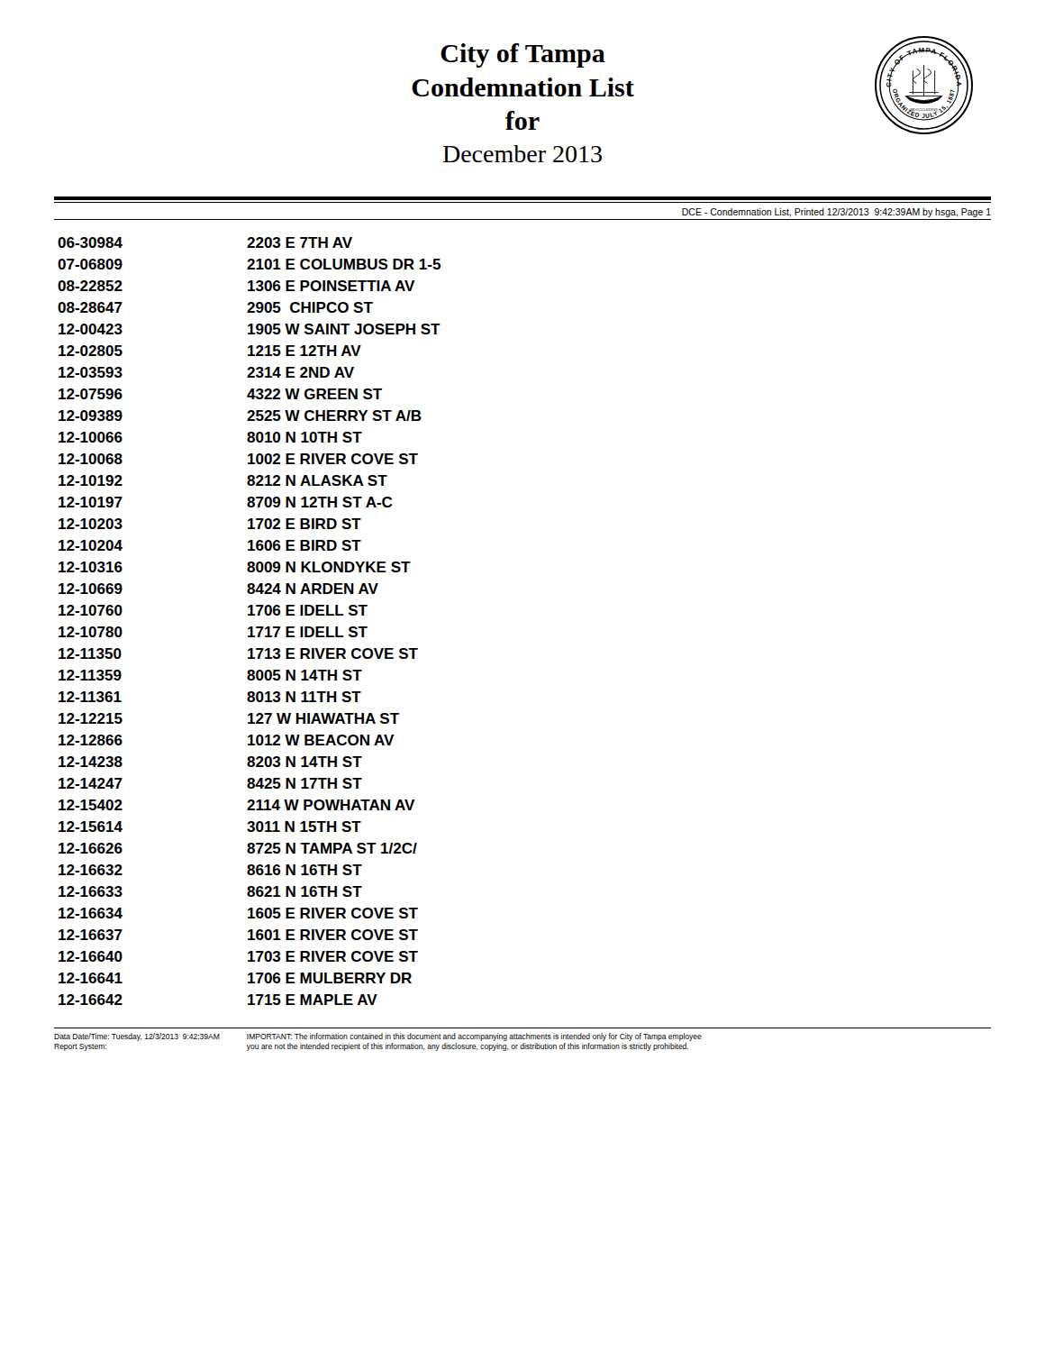CITY OF TAMPA FLORIDA ORGANIZED JULY 15, 1887 MDCCCLXXXVII
City of Tampa
Condemnation List
for
December 2013
DCE - Condemnation List, Printed 12/3/2013 9:42:39AM by hsga, Page 1
| 06-30984 | 2203 E 7TH AV |
| 07-06809 | 2101 E COLUMBUS DR 1-5 |
| 08-22852 | 1306 E POINSETTIA AV |
| 08-28647 | 2905 CHIPCO ST |
| 12-00423 | 1905 W SAINT JOSEPH ST |
| 12-02805 | 1215 E 12TH AV |
| 12-03593 | 2314 E 2ND AV |
| 12-07596 | 4322 W GREEN ST |
| 12-09389 | 2525 W CHERRY ST A/B |
| 12-10066 | 8010 N 10TH ST |
| 12-10068 | 1002 E RIVER COVE ST |
| 12-10192 | 8212 N ALASKA ST |
| 12-10197 | 8709 N 12TH ST A-C |
| 12-10203 | 1702 E BIRD ST |
| 12-10204 | 1606 E BIRD ST |
| 12-10316 | 8009 N KLONDYKE ST |
| 12-10669 | 8424 N ARDEN AV |
| 12-10760 | 1706 E IDELL ST |
| 12-10780 | 1717 E IDELL ST |
| 12-11350 | 1713 E RIVER COVE ST |
| 12-11359 | 8005 N 14TH ST |
| 12-11361 | 8013 N 11TH ST |
| 12-12215 | 127 W HIAWATHA ST |
| 12-12866 | 1012 W BEACON AV |
| 12-14238 | 8203 N 14TH ST |
| 12-14247 | 8425 N 17TH ST |
| 12-15402 | 2114 W POWHATAN AV |
| 12-15614 | 3011 N 15TH ST |
| 12-16626 | 8725 N TAMPA ST 1/2C/ |
| 12-16632 | 8616 N 16TH ST |
| 12-16633 | 8621 N 16TH ST |
| 12-16634 | 1605 E RIVER COVE ST |
| 12-16637 | 1601 E RIVER COVE ST |
| 12-16640 | 1703 E RIVER COVE ST |
| 12-16641 | 1706 E MULBERRY DR |
| 12-16642 | 1715 E MAPLE AV |
Data Date/Time: Tuesday, 12/3/2013 9:42:39AM
Report System:
IMPORTANT: The information contained in this document and accompanying attachments is intended only for City of Tampa employee
you are not the intended recipient of this information, any disclosure, copying, or distribution of this information is strictly prohibited.